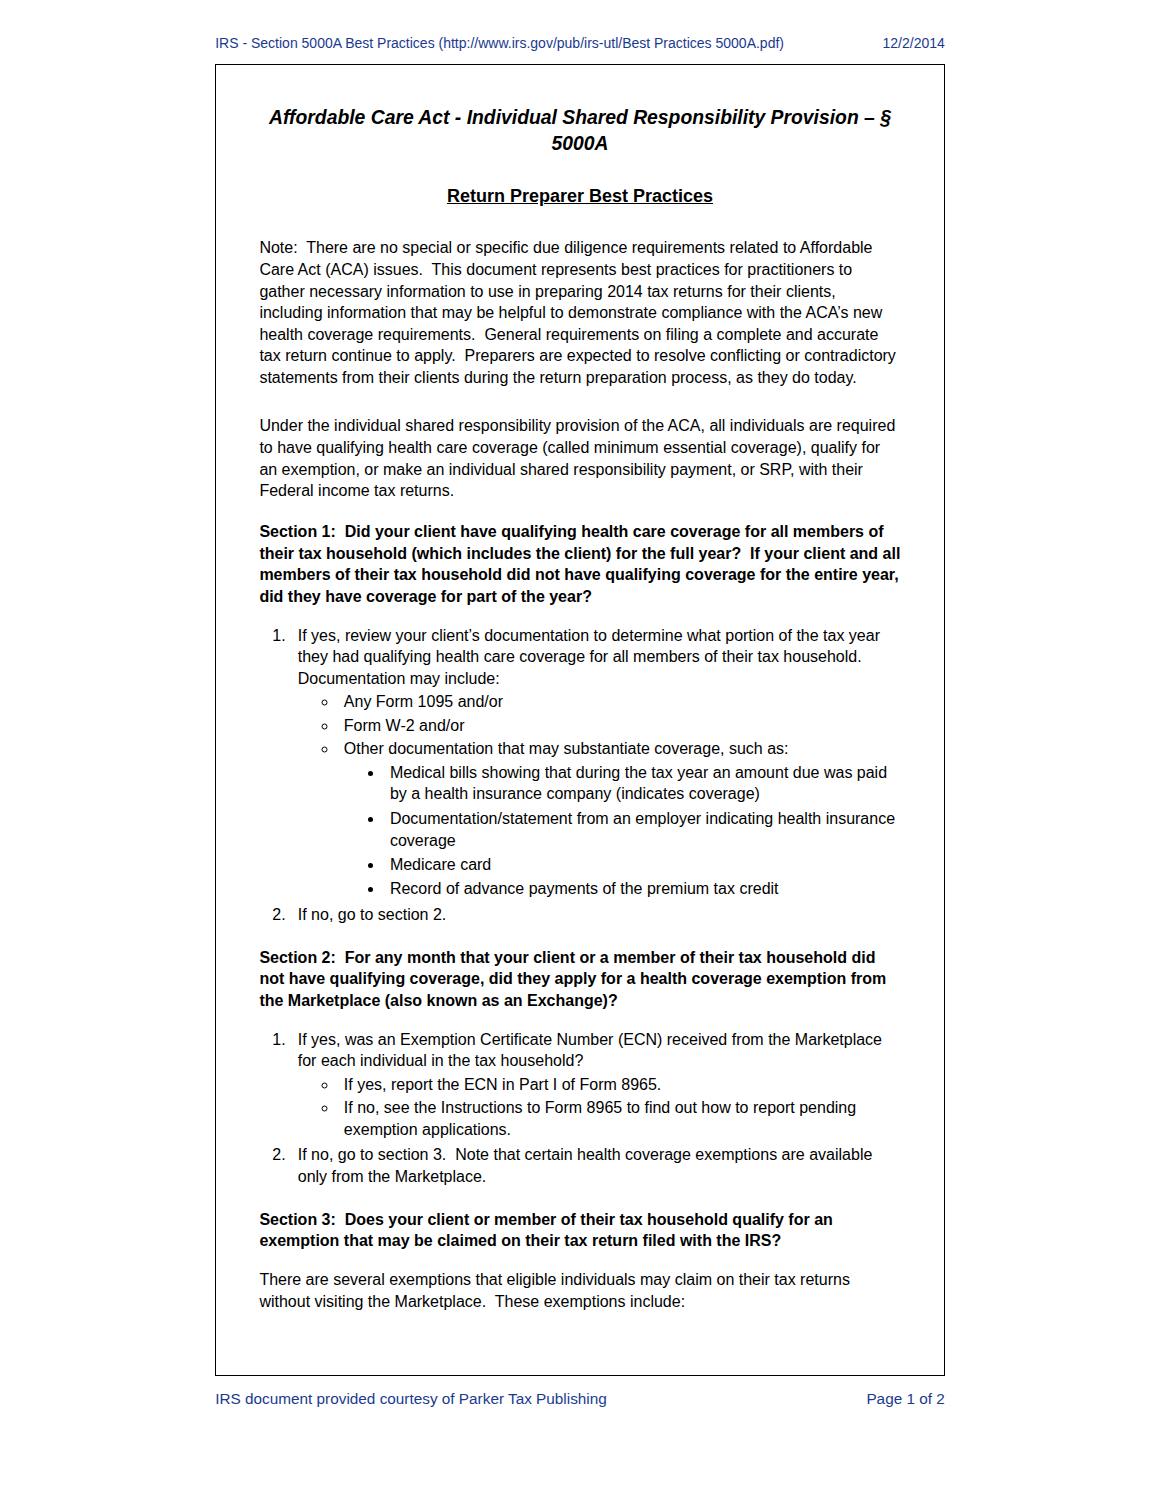IRS - Section 5000A Best Practices (http://www.irs.gov/pub/irs-utl/Best Practices 5000A.pdf)
12/2/2014
Affordable Care Act - Individual Shared Responsibility Provision – § 5000A
Return Preparer Best Practices
Note: There are no special or specific due diligence requirements related to Affordable Care Act (ACA) issues. This document represents best practices for practitioners to gather necessary information to use in preparing 2014 tax returns for their clients, including information that may be helpful to demonstrate compliance with the ACA’s new health coverage requirements. General requirements on filing a complete and accurate tax return continue to apply. Preparers are expected to resolve conflicting or contradictory statements from their clients during the return preparation process, as they do today.
Under the individual shared responsibility provision of the ACA, all individuals are required to have qualifying health care coverage (called minimum essential coverage), qualify for an exemption, or make an individual shared responsibility payment, or SRP, with their Federal income tax returns.
Section 1: Did your client have qualifying health care coverage for all members of their tax household (which includes the client) for the full year? If your client and all members of their tax household did not have qualifying coverage for the entire year, did they have coverage for part of the year?
If yes, review your client’s documentation to determine what portion of the tax year they had qualifying health care coverage for all members of their tax household. Documentation may include:
Any Form 1095 and/or
Form W-2 and/or
Other documentation that may substantiate coverage, such as:
Medical bills showing that during the tax year an amount due was paid by a health insurance company (indicates coverage)
Documentation/statement from an employer indicating health insurance coverage
Medicare card
Record of advance payments of the premium tax credit
If no, go to section 2.
Section 2: For any month that your client or a member of their tax household did not have qualifying coverage, did they apply for a health coverage exemption from the Marketplace (also known as an Exchange)?
If yes, was an Exemption Certificate Number (ECN) received from the Marketplace for each individual in the tax household?
If yes, report the ECN in Part I of Form 8965.
If no, see the Instructions to Form 8965 to find out how to report pending exemption applications.
If no, go to section 3. Note that certain health coverage exemptions are available only from the Marketplace.
Section 3: Does your client or member of their tax household qualify for an exemption that may be claimed on their tax return filed with the IRS?
There are several exemptions that eligible individuals may claim on their tax returns without visiting the Marketplace. These exemptions include:
IRS document provided courtesy of Parker Tax Publishing
Page 1 of 2